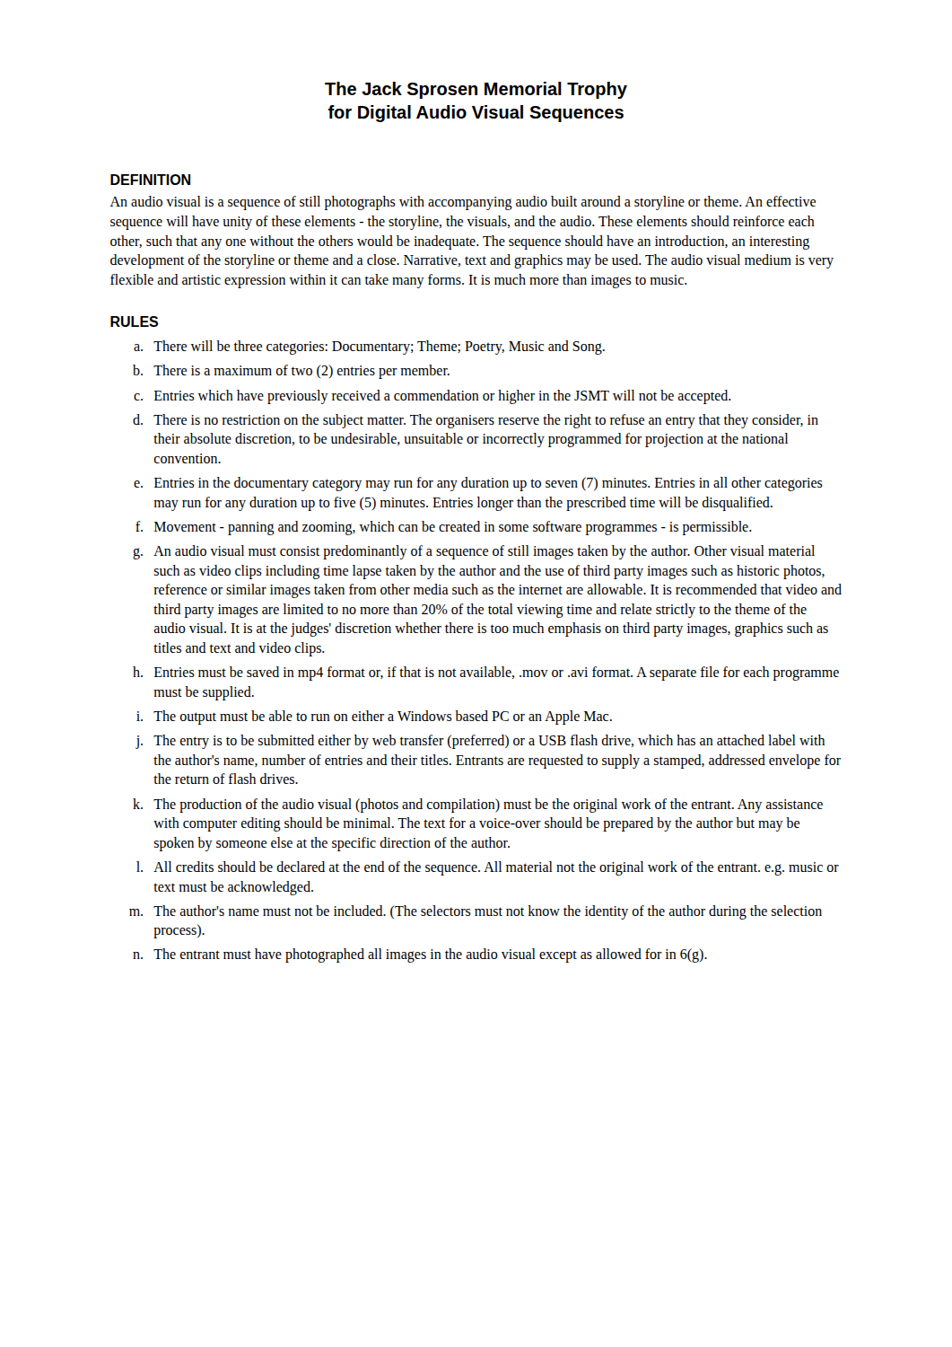The Jack Sprosen Memorial Trophy
for Digital Audio Visual Sequences
DEFINITION
An audio visual is a sequence of still photographs with accompanying audio built around a storyline or theme. An effective sequence will have unity of these elements - the storyline, the visuals, and the audio. These elements should reinforce each other, such that any one without the others would be inadequate. The sequence should have an introduction, an interesting development of the storyline or theme and a close. Narrative, text and graphics may be used. The audio visual medium is very flexible and artistic expression within it can take many forms. It is much more than images to music.
RULES
There will be three categories: Documentary; Theme; Poetry, Music and Song.
There is a maximum of two (2) entries per member.
Entries which have previously received a commendation or higher in the JSMT will not be accepted.
There is no restriction on the subject matter. The organisers reserve the right to refuse an entry that they consider, in their absolute discretion, to be undesirable, unsuitable or incorrectly programmed for projection at the national convention.
Entries in the documentary category may run for any duration up to seven (7) minutes. Entries in all other categories may run for any duration up to five (5) minutes. Entries longer than the prescribed time will be disqualified.
Movement - panning and zooming, which can be created in some software programmes - is permissible.
An audio visual must consist predominantly of a sequence of still images taken by the author. Other visual material such as video clips including time lapse taken by the author and the use of third party images such as historic photos, reference or similar images taken from other media such as the internet are allowable. It is recommended that video and third party images are limited to no more than 20% of the total viewing time and relate strictly to the theme of the audio visual. It is at the judges' discretion whether there is too much emphasis on third party images, graphics such as titles and text and video clips.
Entries must be saved in mp4 format or, if that is not available, .mov or .avi format. A separate file for each programme must be supplied.
The output must be able to run on either a Windows based PC or an Apple Mac.
The entry is to be submitted either by web transfer (preferred) or a USB flash drive, which has an attached label with the author's name, number of entries and their titles. Entrants are requested to supply a stamped, addressed envelope for the return of flash drives.
The production of the audio visual (photos and compilation) must be the original work of the entrant. Any assistance with computer editing should be minimal. The text for a voice-over should be prepared by the author but may be spoken by someone else at the specific direction of the author.
All credits should be declared at the end of the sequence. All material not the original work of the entrant. e.g. music or text must be acknowledged.
The author's name must not be included. (The selectors must not know the identity of the author during the selection process).
The entrant must have photographed all images in the audio visual except as allowed for in 6(g).